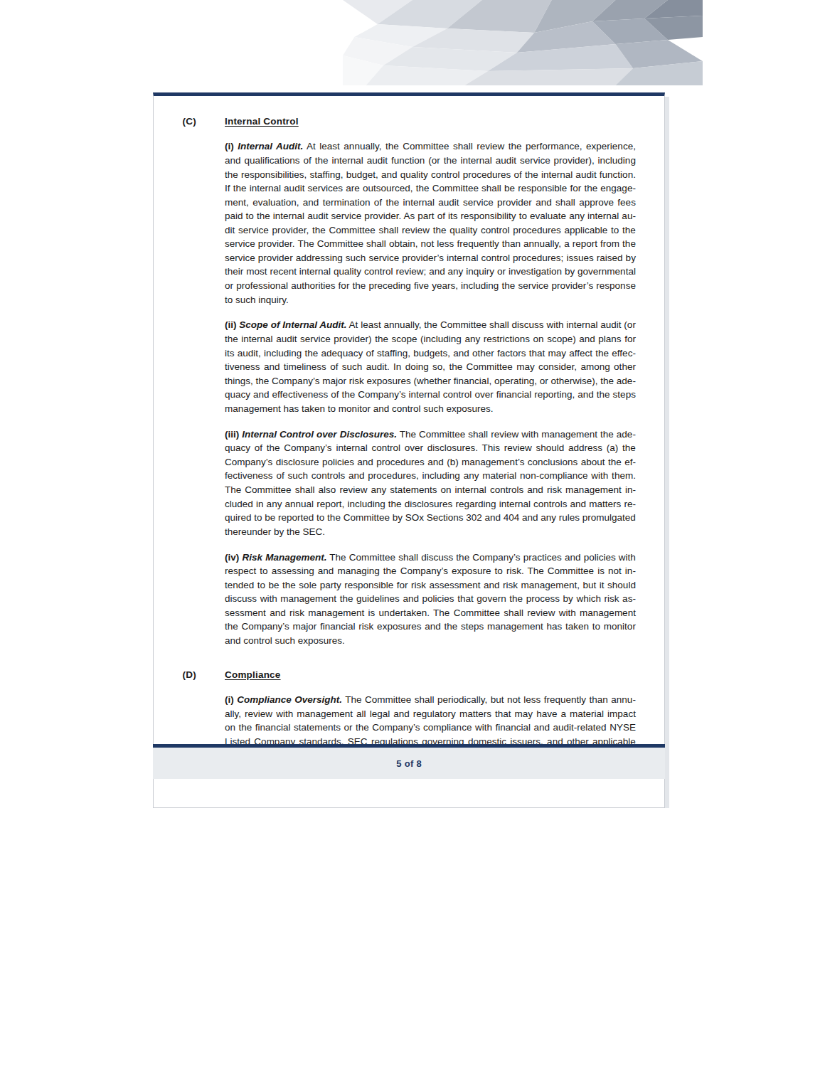(C)
Internal Control
(i) Internal Audit. At least annually, the Committee shall review the performance, experience, and qualifications of the internal audit function (or the internal audit service provider), including the responsibilities, staffing, budget, and quality control procedures of the internal audit function. If the internal audit services are outsourced, the Committee shall be responsible for the engagement, evaluation, and termination of the internal audit service provider and shall approve fees paid to the internal audit service provider. As part of its responsibility to evaluate any internal audit service provider, the Committee shall review the quality control procedures applicable to the service provider. The Committee shall obtain, not less frequently than annually, a report from the service provider addressing such service provider’s internal control procedures; issues raised by their most recent internal quality control review; and any inquiry or investigation by governmental or professional authorities for the preceding five years, including the service provider’s response to such inquiry.
(ii) Scope of Internal Audit. At least annually, the Committee shall discuss with internal audit (or the internal audit service provider) the scope (including any restrictions on scope) and plans for its audit, including the adequacy of staffing, budgets, and other factors that may affect the effectiveness and timeliness of such audit. In doing so, the Committee may consider, among other things, the Company’s major risk exposures (whether financial, operating, or otherwise), the adequacy and effectiveness of the Company’s internal control over financial reporting, and the steps management has taken to monitor and control such exposures.
(iii) Internal Control over Disclosures. The Committee shall review with management the adequacy of the Company’s internal control over disclosures. This review should address (a) the Company’s disclosure policies and procedures and (b) management’s conclusions about the effectiveness of such controls and procedures, including any material non-compliance with them. The Committee shall also review any statements on internal controls and risk management included in any annual report, including the disclosures regarding internal controls and matters required to be reported to the Committee by SOx Sections 302 and 404 and any rules promulgated thereunder by the SEC.
(iv) Risk Management. The Committee shall discuss the Company’s practices and policies with respect to assessing and managing the Company’s exposure to risk. The Committee is not intended to be the sole party responsible for risk assessment and risk management, but it should discuss with management the guidelines and policies that govern the process by which risk assessment and risk management is undertaken. The Committee shall review with management the Company’s major financial risk exposures and the steps management has taken to monitor and control such exposures.
(D)
Compliance
(i) Compliance Oversight. The Committee shall periodically, but not less frequently than annually, review with management all legal and regulatory matters that may have a material impact on the financial statements or the Company’s compliance with financial and audit-related NYSE Listed Company standards, SEC regulations governing domestic issuers, and other applicable law. If any such legal or regulatory matters arise during the year, those matters shall be brought to the attention of the Committee at its next regularly scheduled meeting.
5 of 8